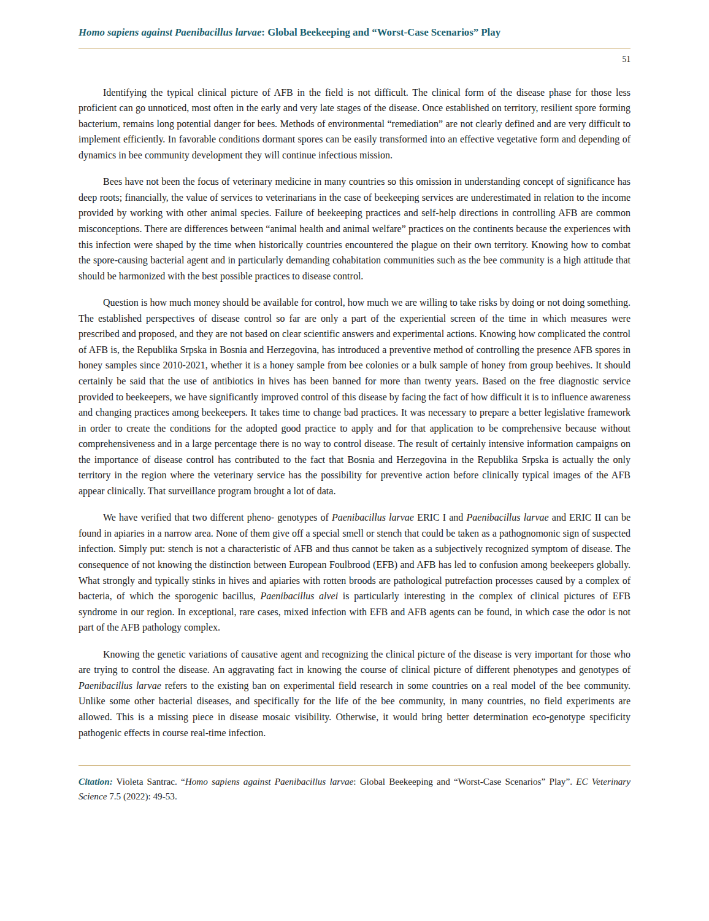Homo sapiens against Paenibacillus larvae: Global Beekeeping and “Worst-Case Scenarios” Play
51
Identifying the typical clinical picture of AFB in the field is not difficult. The clinical form of the disease phase for those less proficient can go unnoticed, most often in the early and very late stages of the disease. Once established on territory, resilient spore forming bacterium, remains long potential danger for bees. Methods of environmental “remediation” are not clearly defined and are very difficult to implement efficiently. In favorable conditions dormant spores can be easily transformed into an effective vegetative form and depending of dynamics in bee community development they will continue infectious mission.
Bees have not been the focus of veterinary medicine in many countries so this omission in understanding concept of significance has deep roots; financially, the value of services to veterinarians in the case of beekeeping services are underestimated in relation to the income provided by working with other animal species. Failure of beekeeping practices and self-help directions in controlling AFB are common misconceptions. There are differences between “animal health and animal welfare” practices on the continents because the experiences with this infection were shaped by the time when historically countries encountered the plague on their own territory. Knowing how to combat the spore-causing bacterial agent and in particularly demanding cohabitation communities such as the bee community is a high attitude that should be harmonized with the best possible practices to disease control.
Question is how much money should be available for control, how much we are willing to take risks by doing or not doing something. The established perspectives of disease control so far are only a part of the experiential screen of the time in which measures were prescribed and proposed, and they are not based on clear scientific answers and experimental actions. Knowing how complicated the control of AFB is, the Republika Srpska in Bosnia and Herzegovina, has introduced a preventive method of controlling the presence AFB spores in honey samples since 2010-2021, whether it is a honey sample from bee colonies or a bulk sample of honey from group beehives. It should certainly be said that the use of antibiotics in hives has been banned for more than twenty years. Based on the free diagnostic service provided to beekeepers, we have significantly improved control of this disease by facing the fact of how difficult it is to influence awareness and changing practices among beekeepers. It takes time to change bad practices. It was necessary to prepare a better legislative framework in order to create the conditions for the adopted good practice to apply and for that application to be comprehensive because without comprehensiveness and in a large percentage there is no way to control disease. The result of certainly intensive information campaigns on the importance of disease control has contributed to the fact that Bosnia and Herzegovina in the Republika Srpska is actually the only territory in the region where the veterinary service has the possibility for preventive action before clinically typical images of the AFB appear clinically. That surveillance program brought a lot of data.
We have verified that two different pheno- genotypes of Paenibacillus larvae ERIC I and Paenibacillus larvae and ERIC II can be found in apiaries in a narrow area. None of them give off a special smell or stench that could be taken as a pathognomonic sign of suspected infection. Simply put: stench is not a characteristic of AFB and thus cannot be taken as a subjectively recognized symptom of disease. The consequence of not knowing the distinction between European Foulbrood (EFB) and AFB has led to confusion among beekeepers globally. What strongly and typically stinks in hives and apiaries with rotten broods are pathological putrefaction processes caused by a complex of bacteria, of which the sporogenic bacillus, Paenibacillus alvei is particularly interesting in the complex of clinical pictures of EFB syndrome in our region. In exceptional, rare cases, mixed infection with EFB and AFB agents can be found, in which case the odor is not part of the AFB pathology complex.
Knowing the genetic variations of causative agent and recognizing the clinical picture of the disease is very important for those who are trying to control the disease. An aggravating fact in knowing the course of clinical picture of different phenotypes and genotypes of Paenibacillus larvae refers to the existing ban on experimental field research in some countries on a real model of the bee community. Unlike some other bacterial diseases, and specifically for the life of the bee community, in many countries, no field experiments are allowed. This is a missing piece in disease mosaic visibility. Otherwise, it would bring better determination eco-genotype specificity pathogenic effects in course real-time infection.
Citation: Violeta Santrac. “Homo sapiens against Paenibacillus larvae: Global Beekeeping and “Worst-Case Scenarios” Play”. EC Veterinary Science 7.5 (2022): 49-53.